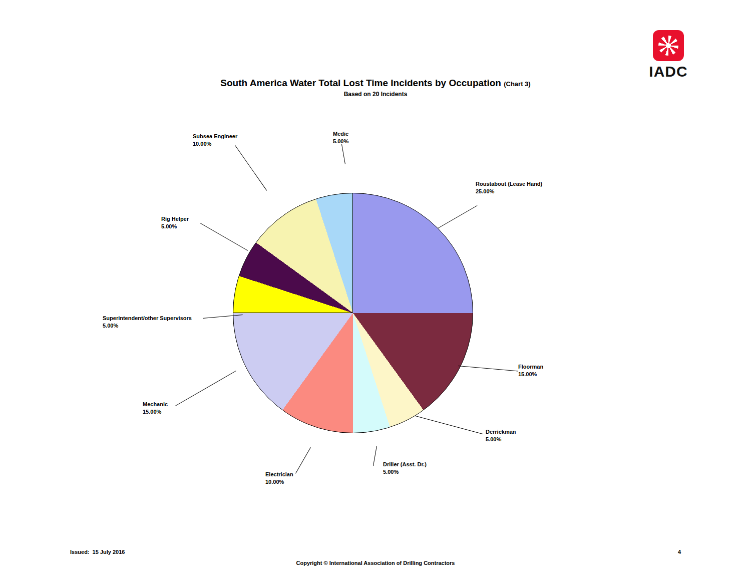IADC
South America Water Total Lost Time Incidents by Occupation (Chart 3)
Based on 20 Incidents
Subsea Engineer
10.00%
Medic
5.00%
Roustabout (Lease Hand)
25.00%
Rig Helper
5.00%
Superintendent/other Supervisors
5.00%
Mechanic
15.00%
Electrician
10.00%
Driller (Asst. Dr.)
5.00%
Derrickman
5.00%
Floorman
15.00%
Issued: 15 July 2016
4
Copyright © International Association of Drilling Contractors